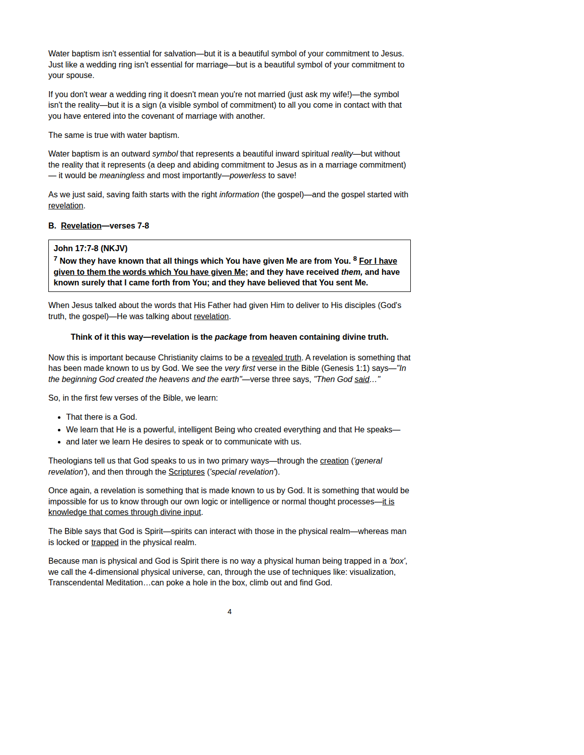Water baptism isn't essential for salvation—but it is a beautiful symbol of your commitment to Jesus. Just like a wedding ring isn't essential for marriage—but is a beautiful symbol of your commitment to your spouse.
If you don't wear a wedding ring it doesn't mean you're not married (just ask my wife!)—the symbol isn't the reality—but it is a sign (a visible symbol of commitment) to all you come in contact with that you have entered into the covenant of marriage with another.
The same is true with water baptism.
Water baptism is an outward symbol that represents a beautiful inward spiritual reality—but without the reality that it represents (a deep and abiding commitment to Jesus as in a marriage commitment)— it would be meaningless and most importantly—powerless to save!
As we just said, saving faith starts with the right information (the gospel)—and the gospel started with revelation.
B. Revelation—verses 7-8
John 17:7-8 (NKJV)
7 Now they have known that all things which You have given Me are from You. 8 For I have given to them the words which You have given Me; and they have received them, and have known surely that I came forth from You; and they have believed that You sent Me.
When Jesus talked about the words that His Father had given Him to deliver to His disciples (God's truth, the gospel)—He was talking about revelation.
Think of it this way—revelation is the package from heaven containing divine truth.
Now this is important because Christianity claims to be a revealed truth. A revelation is something that has been made known to us by God. We see the very first verse in the Bible (Genesis 1:1) says—"In the beginning God created the heavens and the earth"—verse three says, "Then God said…"
So, in the first few verses of the Bible, we learn:
That there is a God.
We learn that He is a powerful, intelligent Being who created everything and that He speaks—
and later we learn He desires to speak or to communicate with us.
Theologians tell us that God speaks to us in two primary ways—through the creation ('general revelation'), and then through the Scriptures ('special revelation').
Once again, a revelation is something that is made known to us by God. It is something that would be impossible for us to know through our own logic or intelligence or normal thought processes—it is knowledge that comes through divine input.
The Bible says that God is Spirit—spirits can interact with those in the physical realm—whereas man is locked or trapped in the physical realm.
Because man is physical and God is Spirit there is no way a physical human being trapped in a 'box', we call the 4-dimensional physical universe, can, through the use of techniques like: visualization, Transcendental Meditation…can poke a hole in the box, climb out and find God.
4